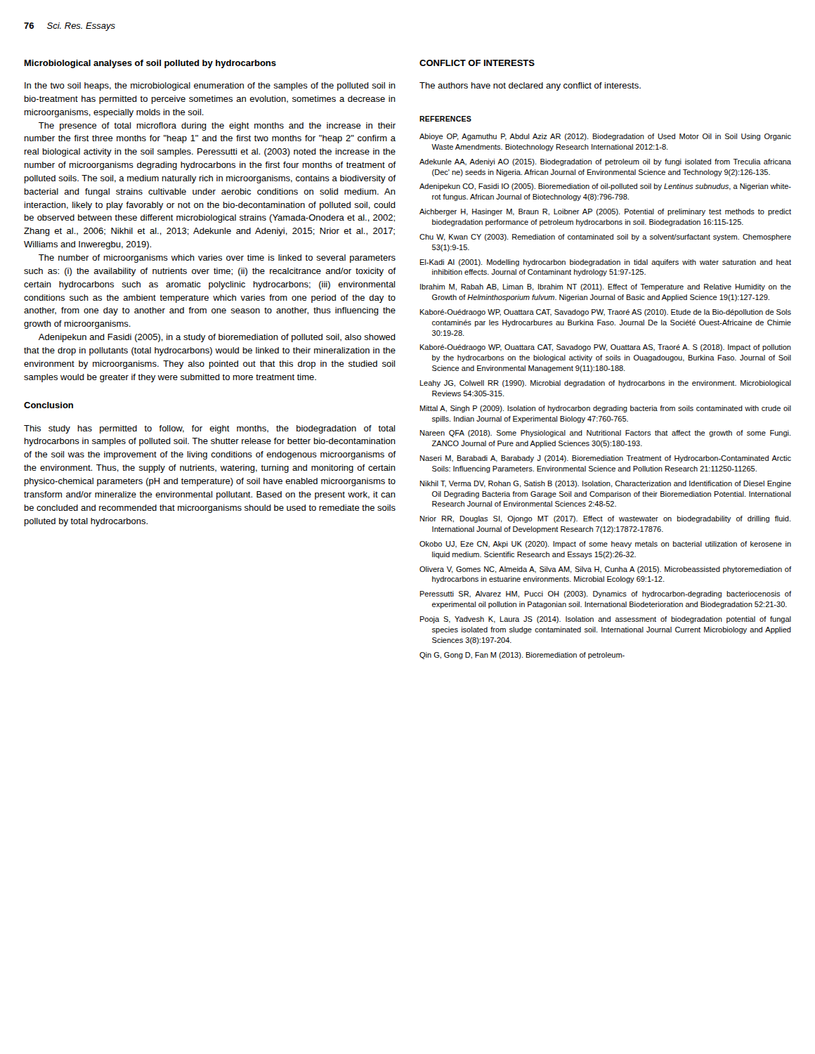76 Sci. Res. Essays
Microbiological analyses of soil polluted by hydrocarbons
In the two soil heaps, the microbiological enumeration of the samples of the polluted soil in bio-treatment has permitted to perceive sometimes an evolution, sometimes a decrease in microorganisms, especially molds in the soil.
The presence of total microflora during the eight months and the increase in their number the first three months for "heap 1" and the first two months for "heap 2" confirm a real biological activity in the soil samples. Peressutti et al. (2003) noted the increase in the number of microorganisms degrading hydrocarbons in the first four months of treatment of polluted soils. The soil, a medium naturally rich in microorganisms, contains a biodiversity of bacterial and fungal strains cultivable under aerobic conditions on solid medium. An interaction, likely to play favorably or not on the bio-decontamination of polluted soil, could be observed between these different microbiological strains (Yamada-Onodera et al., 2002; Zhang et al., 2006; Nikhil et al., 2013; Adekunle and Adeniyi, 2015; Nrior et al., 2017; Williams and Inweregbu, 2019).
The number of microorganisms which varies over time is linked to several parameters such as: (i) the availability of nutrients over time; (ii) the recalcitrance and/or toxicity of certain hydrocarbons such as aromatic polyclinic hydrocarbons; (iii) environmental conditions such as the ambient temperature which varies from one period of the day to another, from one day to another and from one season to another, thus influencing the growth of microorganisms.
Adenipekun and Fasidi (2005), in a study of bioremediation of polluted soil, also showed that the drop in pollutants (total hydrocarbons) would be linked to their mineralization in the environment by microorganisms. They also pointed out that this drop in the studied soil samples would be greater if they were submitted to more treatment time.
Conclusion
This study has permitted to follow, for eight months, the biodegradation of total hydrocarbons in samples of polluted soil. The shutter release for better bio-decontamination of the soil was the improvement of the living conditions of endogenous microorganisms of the environment. Thus, the supply of nutrients, watering, turning and monitoring of certain physico-chemical parameters (pH and temperature) of soil have enabled microorganisms to transform and/or mineralize the environmental pollutant. Based on the present work, it can be concluded and recommended that microorganisms should be used to remediate the soils polluted by total hydrocarbons.
CONFLICT OF INTERESTS
The authors have not declared any conflict of interests.
REFERENCES
Abioye OP, Agamuthu P, Abdul Aziz AR (2012). Biodegradation of Used Motor Oil in Soil Using Organic Waste Amendments. Biotechnology Research International 2012:1-8.
Adekunle AA, Adeniyi AO (2015). Biodegradation of petroleum oil by fungi isolated from Treculia africana (Dec' ne) seeds in Nigeria. African Journal of Environmental Science and Technology 9(2):126-135.
Adenipekun CO, Fasidi IO (2005). Bioremediation of oil-polluted soil by Lentinus subnudus, a Nigerian white-rot fungus. African Journal of Biotechnology 4(8):796-798.
Aichberger H, Hasinger M, Braun R, Loibner AP (2005). Potential of preliminary test methods to predict biodegradation performance of petroleum hydrocarbons in soil. Biodegradation 16:115-125.
Chu W, Kwan CY (2003). Remediation of contaminated soil by a solvent/surfactant system. Chemosphere 53(1):9-15.
El-Kadi AI (2001). Modelling hydrocarbon biodegradation in tidal aquifers with water saturation and heat inhibition effects. Journal of Contaminant hydrology 51:97-125.
Ibrahim M, Rabah AB, Liman B, Ibrahim NT (2011). Effect of Temperature and Relative Humidity on the Growth of Helminthosporium fulvum. Nigerian Journal of Basic and Applied Science 19(1):127-129.
Kaboré-Ouédraogo WP, Ouattara CAT, Savadogo PW, Traoré AS (2010). Etude de la Bio-dépollution de Sols contaminés par les Hydrocarbures au Burkina Faso. Journal De la Société Ouest-Africaine de Chimie 30:19-28.
Kaboré-Ouédraogo WP, Ouattara CAT, Savadogo PW, Ouattara AS, Traoré A. S (2018). Impact of pollution by the hydrocarbons on the biological activity of soils in Ouagadougou, Burkina Faso. Journal of Soil Science and Environmental Management 9(11):180-188.
Leahy JG, Colwell RR (1990). Microbial degradation of hydrocarbons in the environment. Microbiological Reviews 54:305-315.
Mittal A, Singh P (2009). Isolation of hydrocarbon degrading bacteria from soils contaminated with crude oil spills. Indian Journal of Experimental Biology 47:760-765.
Nareen QFA (2018). Some Physiological and Nutritional Factors that affect the growth of some Fungi. ZANCO Journal of Pure and Applied Sciences 30(5):180-193.
Naseri M, Barabadi A, Barabady J (2014). Bioremediation Treatment of Hydrocarbon-Contaminated Arctic Soils: Influencing Parameters. Environmental Science and Pollution Research 21:11250-11265.
Nikhil T, Verma DV, Rohan G, Satish B (2013). Isolation, Characterization and Identification of Diesel Engine Oil Degrading Bacteria from Garage Soil and Comparison of their Bioremediation Potential. International Research Journal of Environmental Sciences 2:48-52.
Nrior RR, Douglas SI, Ojongo MT (2017). Effect of wastewater on biodegradability of drilling fluid. International Journal of Development Research 7(12):17872-17876.
Okobo UJ, Eze CN, Akpi UK (2020). Impact of some heavy metals on bacterial utilization of kerosene in liquid medium. Scientific Research and Essays 15(2):26-32.
Olivera V, Gomes NC, Almeida A, Silva AM, Silva H, Cunha A (2015). Microbeassisted phytoremediation of hydrocarbons in estuarine environments. Microbial Ecology 69:1-12.
Peressutti SR, Alvarez HM, Pucci OH (2003). Dynamics of hydrocarbon-degrading bacteriocenosis of experimental oil pollution in Patagonian soil. International Biodeterioration and Biodegradation 52:21-30.
Pooja S, Yadvesh K, Laura JS (2014). Isolation and assessment of biodegradation potential of fungal species isolated from sludge contaminated soil. International Journal Current Microbiology and Applied Sciences 3(8):197-204.
Qin G, Gong D, Fan M (2013). Bioremediation of petroleum-